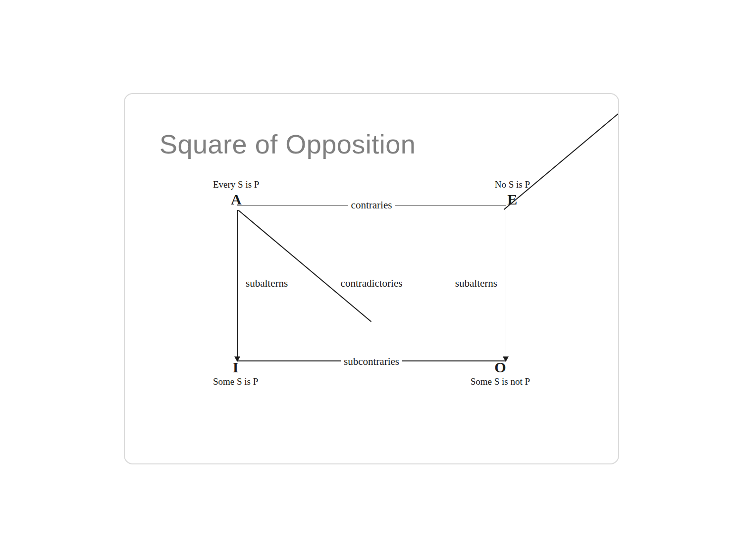Square of Opposition
Every S is P
A
No S is P
E
I
Some S is P
O
Some S is not P
contraries
subcontraries
contradictories
subalterns
subalterns